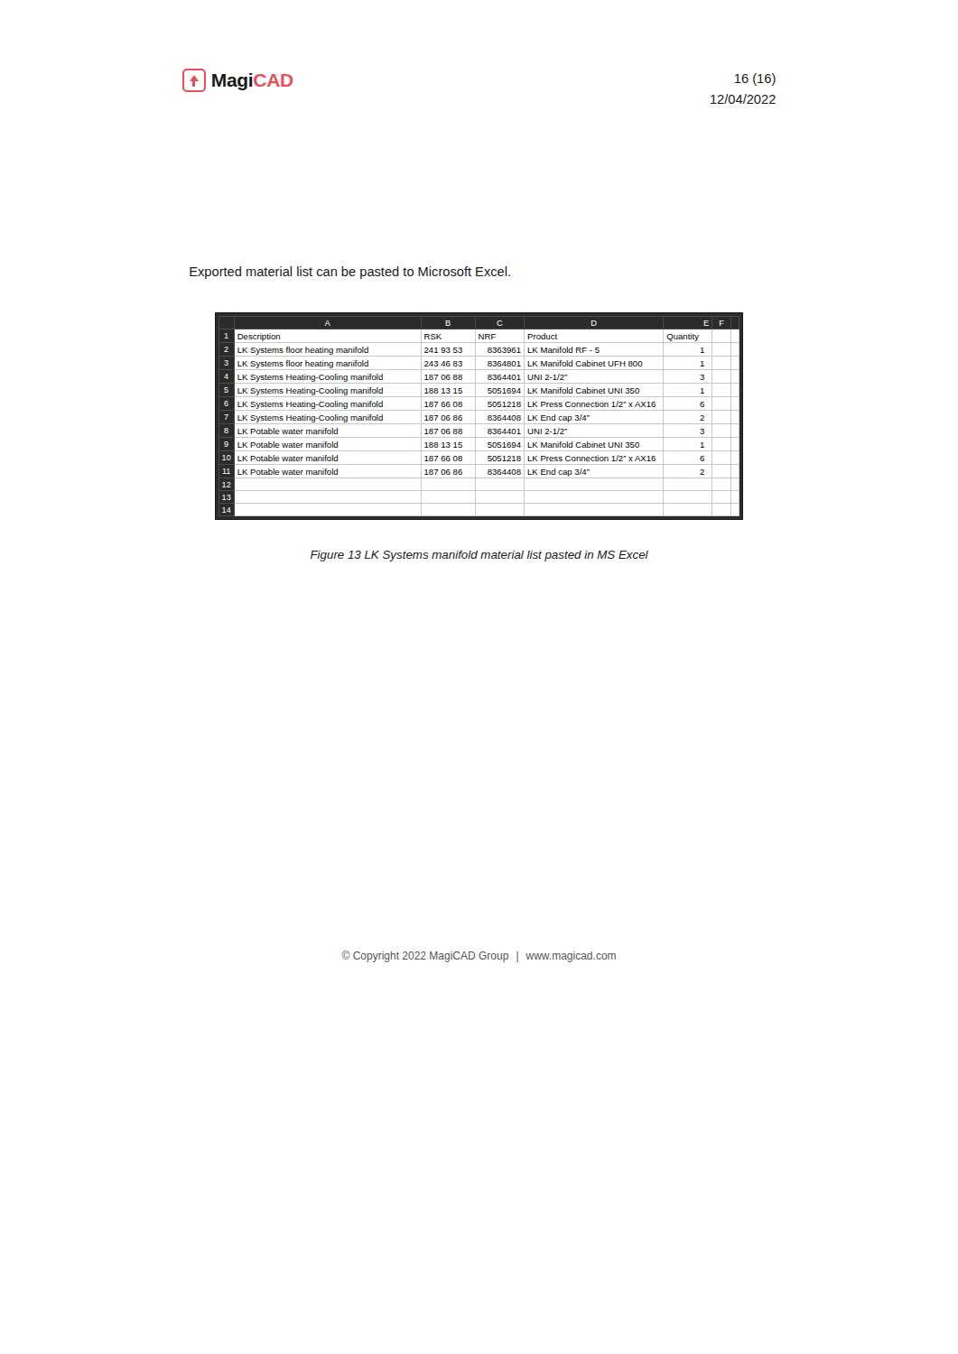Magi CAD
16 (16)
12/04/2022
Exported material list can be pasted to Microsoft Excel.
| | A | B | C | D | E | F | |
| --- | --- | --- | --- | --- | --- | --- | --- |
| 1 | Description | RSK | NRF | Product | Quantity | | |
| 2 | LK Systems floor heating manifold | 241 93 53 | 8363961 | LK Manifold RF - 5 | 1 | | |
| 3 | LK Systems floor heating manifold | 243 46 83 | 8364801 | LK Manifold Cabinet UFH 800 | 1 | | |
| 4 | LK Systems Heating-Cooling manifold | 187 06 88 | 8364401 | UNI 2-1/2” | 3 | | |
| 5 | LK Systems Heating-Cooling manifold | 188 13 15 | 5051694 | LK Manifold Cabinet UNI 350 | 1 | | |
| 6 | LK Systems Heating-Cooling manifold | 187 66 08 | 5051218 | LK Press Connection 1/2” x AX16 | 6 | | |
| 7 | LK Systems Heating-Cooling manifold | 187 06 86 | 8364408 | LK End cap 3/4” | 2 | | |
| 8 | LK Potable water manifold | 187 06 88 | 8364401 | UNI 2-1/2” | 3 | | |
| 9 | LK Potable water manifold | 188 13 15 | 5051694 | LK Manifold Cabinet UNI 350 | 1 | | |
| 10 | LK Potable water manifold | 187 66 08 | 5051218 | LK Press Connection 1/2” x AX16 | 6 | | |
| 11 | LK Potable water manifold | 187 06 86 | 8364408 | LK End cap 3/4” | 2 | | |
| 12 | | | | | | | |
| 13 | | | | | | | |
| 14 | | | | | | | |
Figure 13 LK Systems manifold material list pasted in MS Excel
© Copyright 2022 MagiCAD Group|www.magicad.com